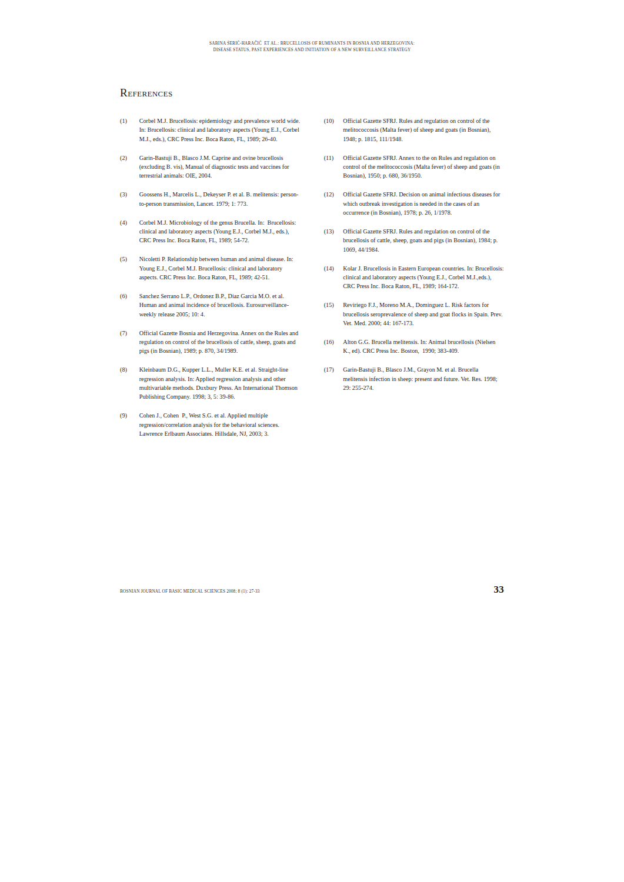SABINA ŠERIĆ-HARAČIĆ ET AL.: BRUCELLOSIS OF RUMINANTS IN BOSNIA AND HERZEGOVINA:
DISEASE STATUS, PAST EXPERIENCES AND INITIATION OF A NEW SURVEILLANCE STRATEGY
References
(1) Corbel M.J. Brucellosis: epidemiology and prevalence world wide. In: Brucellosis: clinical and laboratory aspects (Young E.J., Corbel M.J., eds.), CRC Press Inc. Boca Raton, FL, 1989; 26-40.
(2) Garin-Bastuji B., Blasco J.M. Caprine and ovine brucellosis (excluding B. vis), Manual of diagnostic tests and vaccines for terrestrial animals: OIE, 2004.
(3) Goossens H., Marcelis L., Dekeyser P. et al. B. melitensis: person-to-person transmission, Lancet. 1979; 1: 773.
(4) Corbel M.J. Microbiology of the genus Brucella. In: Brucellosis: clinical and laboratory aspects (Young E.J., Corbel M.J., eds.), CRC Press Inc. Boca Raton, FL, 1989; 54-72.
(5) Nicoletti P. Relationship between human and animal disease. In: Young E.J., Corbel M.J. Brucellosis: clinical and laboratory aspects. CRC Press Inc. Boca Raton, FL, 1989; 42-51.
(6) Sanchez Serrano L.P., Ordonez B.P., Diaz Garcia M.O. et al. Human and animal incidence of brucellosis. Eurosurveillance- weekly release 2005; 10: 4.
(7) Official Gazette Bosnia and Herzegovina. Annex on the Rules and regulation on control of the brucellosis of cattle, sheep, goats and pigs (in Bosnian), 1989; p. 870, 34/1989.
(8) Kleinbaum D.G., Kupper L.L., Muller K.E. et al. Straight-line regression analysis. In: Applied regression analysis and other multivariable methods. Duxbury Press. An International Thomson Publishing Company. 1998; 3, 5: 39-86.
(9) Cohen J., Cohen P., West S.G. et al. Applied multiple regression/correlation analysis for the behavioral sciences. Lawrence Erlbaum Associates. Hillsdale, NJ, 2003; 3.
(10) Official Gazette SFRJ. Rules and regulation on control of the melitococcosis (Malta fever) of sheep and goats (in Bosnian), 1948; p. 1815, 111/1948.
(11) Official Gazette SFRJ. Annex to the on Rules and regulation on control of the melitococcosis (Malta fever) of sheep and goats (in Bosnian), 1950; p. 680, 36/1950.
(12) Official Gazette SFRJ. Decision on animal infectious diseases for which outbreak investigation is needed in the cases of an occurrence (in Bosnian), 1978; p. 26, 1/1978.
(13) Official Gazette SFRJ. Rules and regulation on control of the brucellosis of cattle, sheep, goats and pigs (in Bosnian), 1984; p. 1069, 44/1984.
(14) Kolar J. Brucellosis in Eastern European countries. In: Brucellosis: clinical and laboratory aspects (Young E.J., Corbel M.J.,eds.), CRC Press Inc. Boca Raton, FL, 1989; 164-172.
(15) Reviriego F.J., Moreno M.A., Dominguez L. Risk factors for brucellosis seroprevalence of sheep and goat flocks in Spain. Prev. Vet. Med. 2000; 44: 167-173.
(16) Alton G.G. Brucella melitensis. In: Animal brucellosis (Nielsen K., ed). CRC Press Inc. Boston, 1990; 383-409.
(17) Garin-Bastuji B., Blasco J.M., Grayon M. et al. Brucella melitensis infection in sheep: present and future. Vet. Res. 1998; 29: 255-274.
BOSNIAN JOURNAL OF BASIC MEDICAL SCIENCES 2008; 8 (1): 27-33
33